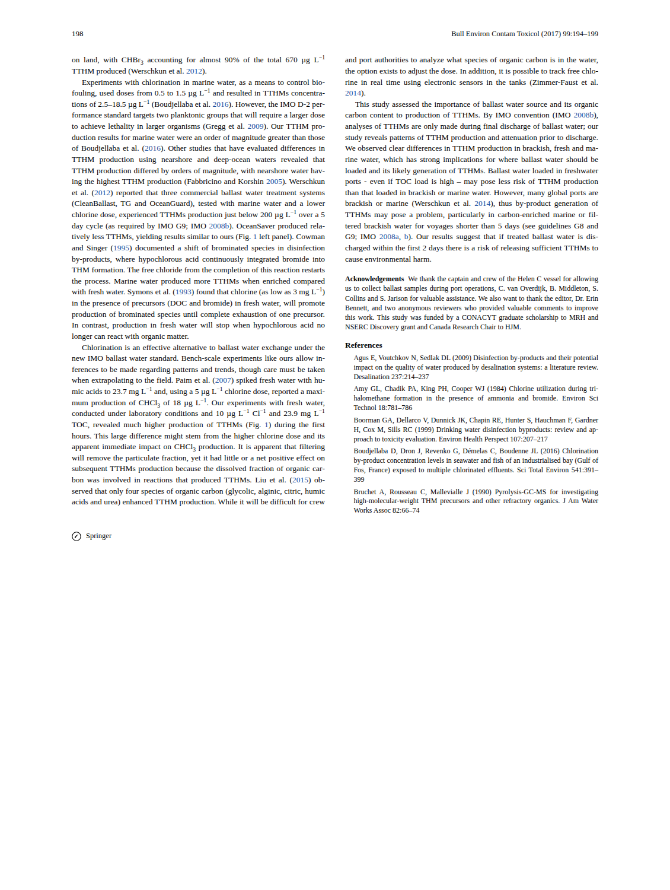198
Bull Environ Contam Toxicol (2017) 99:194–199
on land, with CHBr3 accounting for almost 90% of the total 670 µg L−1 TTHM produced (Werschkun et al. 2012).
Experiments with chlorination in marine water, as a means to control biofouling, used doses from 0.5 to 1.5 µg L−1 and resulted in TTHMs concentrations of 2.5–18.5 µg L−1 (Boudjellaba et al. 2016). However, the IMO D-2 performance standard targets two planktonic groups that will require a larger dose to achieve lethality in larger organisms (Gregg et al. 2009). Our TTHM production results for marine water were an order of magnitude greater than those of Boudjellaba et al. (2016). Other studies that have evaluated differences in TTHM production using nearshore and deep-ocean waters revealed that TTHM production differed by orders of magnitude, with nearshore water having the highest TTHM production (Fabbricino and Korshin 2005). Werschkun et al. (2012) reported that three commercial ballast water treatment systems (CleanBallast, TG and OceanGuard), tested with marine water and a lower chlorine dose, experienced TTHMs production just below 200 µg L−1 over a 5 day cycle (as required by IMO G9; IMO 2008b). OceanSaver produced relatively less TTHMs, yielding results similar to ours (Fig. 1 left panel). Cowman and Singer (1995) documented a shift of brominated species in disinfection by-products, where hypochlorous acid continuously integrated bromide into THM formation. The free chloride from the completion of this reaction restarts the process. Marine water produced more TTHMs when enriched compared with fresh water. Symons et al. (1993) found that chlorine (as low as 3 mg L−1) in the presence of precursors (DOC and bromide) in fresh water, will promote production of brominated species until complete exhaustion of one precursor. In contrast, production in fresh water will stop when hypochlorous acid no longer can react with organic matter.
Chlorination is an effective alternative to ballast water exchange under the new IMO ballast water standard. Bench-scale experiments like ours allow inferences to be made regarding patterns and trends, though care must be taken when extrapolating to the field. Paim et al. (2007) spiked fresh water with humic acids to 23.7 mg L−1 and, using a 5 µg L−1 chlorine dose, reported a maximum production of CHCl3 of 18 µg L−1. Our experiments with fresh water, conducted under laboratory conditions and 10 µg L−1 Cl−1 and 23.9 mg L−1 TOC, revealed much higher production of TTHMs (Fig. 1) during the first hours. This large difference might stem from the higher chlorine dose and its apparent immediate impact on CHCl3 production. It is apparent that filtering will remove the particulate fraction, yet it had little or a net positive effect on subsequent TTHMs production because the dissolved fraction of organic carbon was involved in reactions that produced TTHMs. Liu et al. (2015) observed that only four species of organic carbon (glycolic, alginic, citric, humic acids and urea) enhanced TTHM production. While it will be difficult for crew and port authorities to analyze what species of organic carbon is in the water, the option exists to adjust the dose. In addition, it is possible to track free chlorine in real time using electronic sensors in the tanks (Zimmer-Faust et al. 2014).
This study assessed the importance of ballast water source and its organic carbon content to production of TTHMs. By IMO convention (IMO 2008b), analyses of TTHMs are only made during final discharge of ballast water; our study reveals patterns of TTHM production and attenuation prior to discharge. We observed clear differences in TTHM production in brackish, fresh and marine water, which has strong implications for where ballast water should be loaded and its likely generation of TTHMs. Ballast water loaded in freshwater ports - even if TOC load is high – may pose less risk of TTHM production than that loaded in brackish or marine water. However, many global ports are brackish or marine (Werschkun et al. 2014), thus by-product generation of TTHMs may pose a problem, particularly in carbon-enriched marine or filtered brackish water for voyages shorter than 5 days (see guidelines G8 and G9; IMO 2008a, b). Our results suggest that if treated ballast water is discharged within the first 2 days there is a risk of releasing sufficient TTHMs to cause environmental harm.
Acknowledgements We thank the captain and crew of the Helen C vessel for allowing us to collect ballast samples during port operations, C. van Overdijk, B. Middleton, S. Collins and S. Jarison for valuable assistance. We also want to thank the editor, Dr. Erin Bennett, and two anonymous reviewers who provided valuable comments to improve this work. This study was funded by a CONACYT graduate scholarship to MRH and NSERC Discovery grant and Canada Research Chair to HJM.
References
Agus E, Voutchkov N, Sedlak DL (2009) Disinfection by-products and their potential impact on the quality of water produced by desalination systems: a literature review. Desalination 237:214–237
Amy GL, Chadik PA, King PH, Cooper WJ (1984) Chlorine utilization during trihalomethane formation in the presence of ammonia and bromide. Environ Sci Technol 18:781–786
Boorman GA, Dellarco V, Dunnick JK, Chapin RE, Hunter S, Hauchman F, Gardner H, Cox M, Sills RC (1999) Drinking water disinfection byproducts: review and approach to toxicity evaluation. Environ Health Perspect 107:207–217
Boudjellaba D, Dron J, Revenko G, Démelas C, Boudenne JL (2016) Chlorination by-product concentration levels in seawater and fish of an industrialised bay (Gulf of Fos, France) exposed to multiple chlorinated effluents. Sci Total Environ 541:391–399
Bruchet A, Rousseau C, Mallevialle J (1990) Pyrolysis-GC-MS for investigating high-molecular-weight THM precursors and other refractory organics. J Am Water Works Assoc 82:66–74
Springer